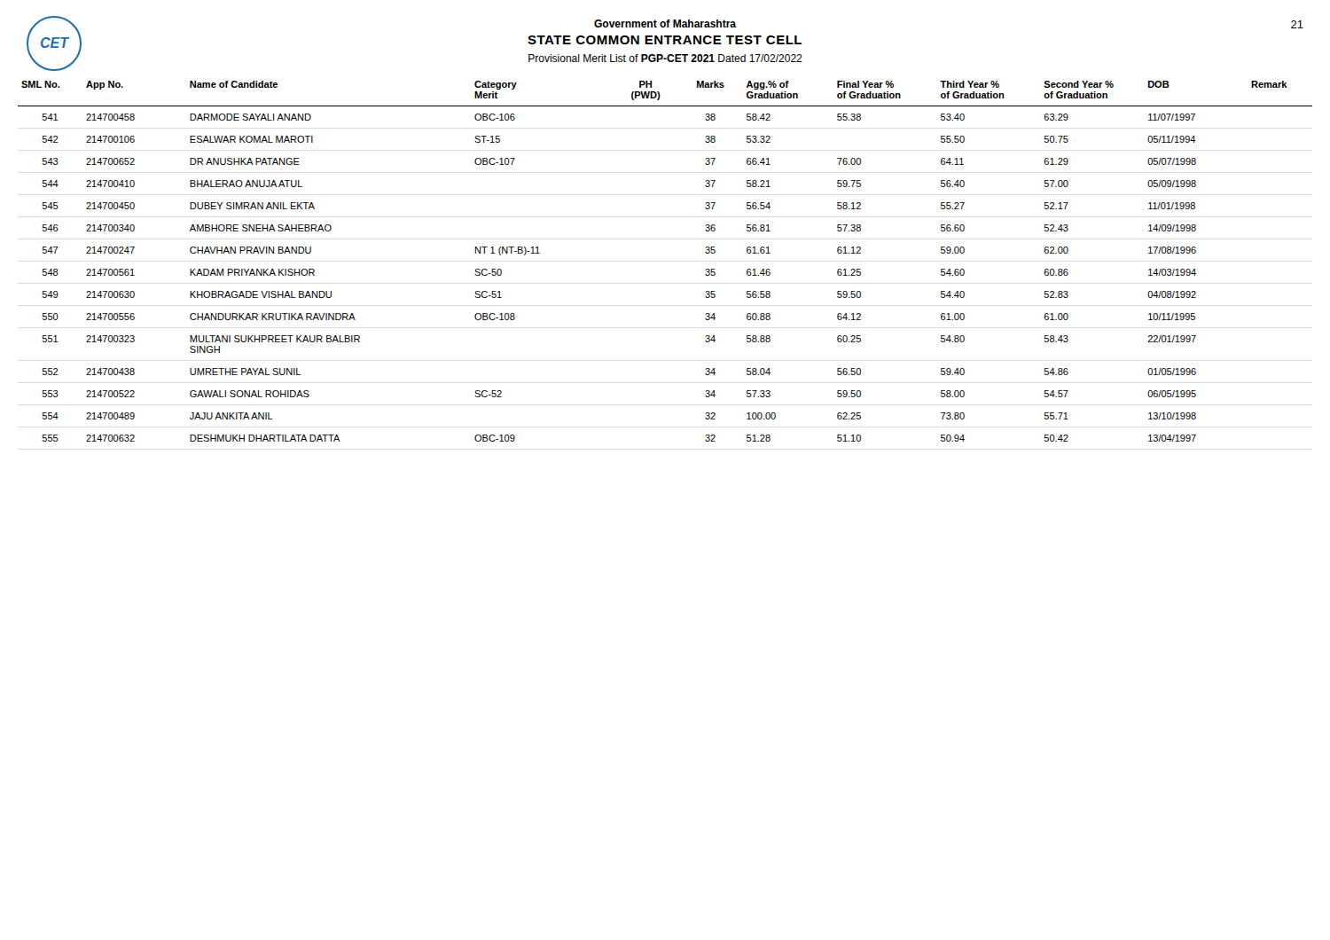CET
21
Government of Maharashtra
STATE COMMON ENTRANCE TEST CELL
Provisional Merit List of PGP-CET 2021 Dated 17/02/2022
| SML No. | App No. | Name of Candidate | Category Merit | PH (PWD) | Marks | Agg.% of Graduation | Final Year % of Graduation | Third Year % of Graduation | Second Year % of Graduation | DOB | Remark |
| --- | --- | --- | --- | --- | --- | --- | --- | --- | --- | --- | --- |
| 541 | 214700458 | DARMODE SAYALI ANAND | OBC-106 | | 38 | 58.42 | 55.38 | 53.40 | 63.29 | 11/07/1997 | |
| 542 | 214700106 | ESALWAR KOMAL MAROTI | ST-15 | | 38 | 53.32 | | 55.50 | 50.75 | 05/11/1994 | |
| 543 | 214700652 | DR ANUSHKA PATANGE | OBC-107 | | 37 | 66.41 | 76.00 | 64.11 | 61.29 | 05/07/1998 | |
| 544 | 214700410 | BHALERAO ANUJA ATUL | | | 37 | 58.21 | 59.75 | 56.40 | 57.00 | 05/09/1998 | |
| 545 | 214700450 | DUBEY SIMRAN ANIL EKTA | | | 37 | 56.54 | 58.12 | 55.27 | 52.17 | 11/01/1998 | |
| 546 | 214700340 | AMBHORE SNEHA SAHEBRAO | | | 36 | 56.81 | 57.38 | 56.60 | 52.43 | 14/09/1998 | |
| 547 | 214700247 | CHAVHAN PRAVIN BANDU | NT 1 (NT-B)-11 | | 35 | 61.61 | 61.12 | 59.00 | 62.00 | 17/08/1996 | |
| 548 | 214700561 | KADAM PRIYANKA KISHOR | SC-50 | | 35 | 61.46 | 61.25 | 54.60 | 60.86 | 14/03/1994 | |
| 549 | 214700630 | KHOBRAGADE VISHAL BANDU | SC-51 | | 35 | 56.58 | 59.50 | 54.40 | 52.83 | 04/08/1992 | |
| 550 | 214700556 | CHANDURKAR KRUTIKA RAVINDRA | OBC-108 | | 34 | 60.88 | 64.12 | 61.00 | 61.00 | 10/11/1995 | |
| 551 | 214700323 | MULTANI SUKHPREET KAUR BALBIR SINGH | | | 34 | 58.88 | 60.25 | 54.80 | 58.43 | 22/01/1997 | |
| 552 | 214700438 | UMRETHE PAYAL SUNIL | | | 34 | 58.04 | 56.50 | 59.40 | 54.86 | 01/05/1996 | |
| 553 | 214700522 | GAWALI SONAL ROHIDAS | SC-52 | | 34 | 57.33 | 59.50 | 58.00 | 54.57 | 06/05/1995 | |
| 554 | 214700489 | JAJU ANKITA ANIL | | | 32 | 100.00 | 62.25 | 73.80 | 55.71 | 13/10/1998 | |
| 555 | 214700632 | DESHMUKH DHARTILATA DATTA | OBC-109 | | 32 | 51.28 | 51.10 | 50.94 | 50.42 | 13/04/1997 | |